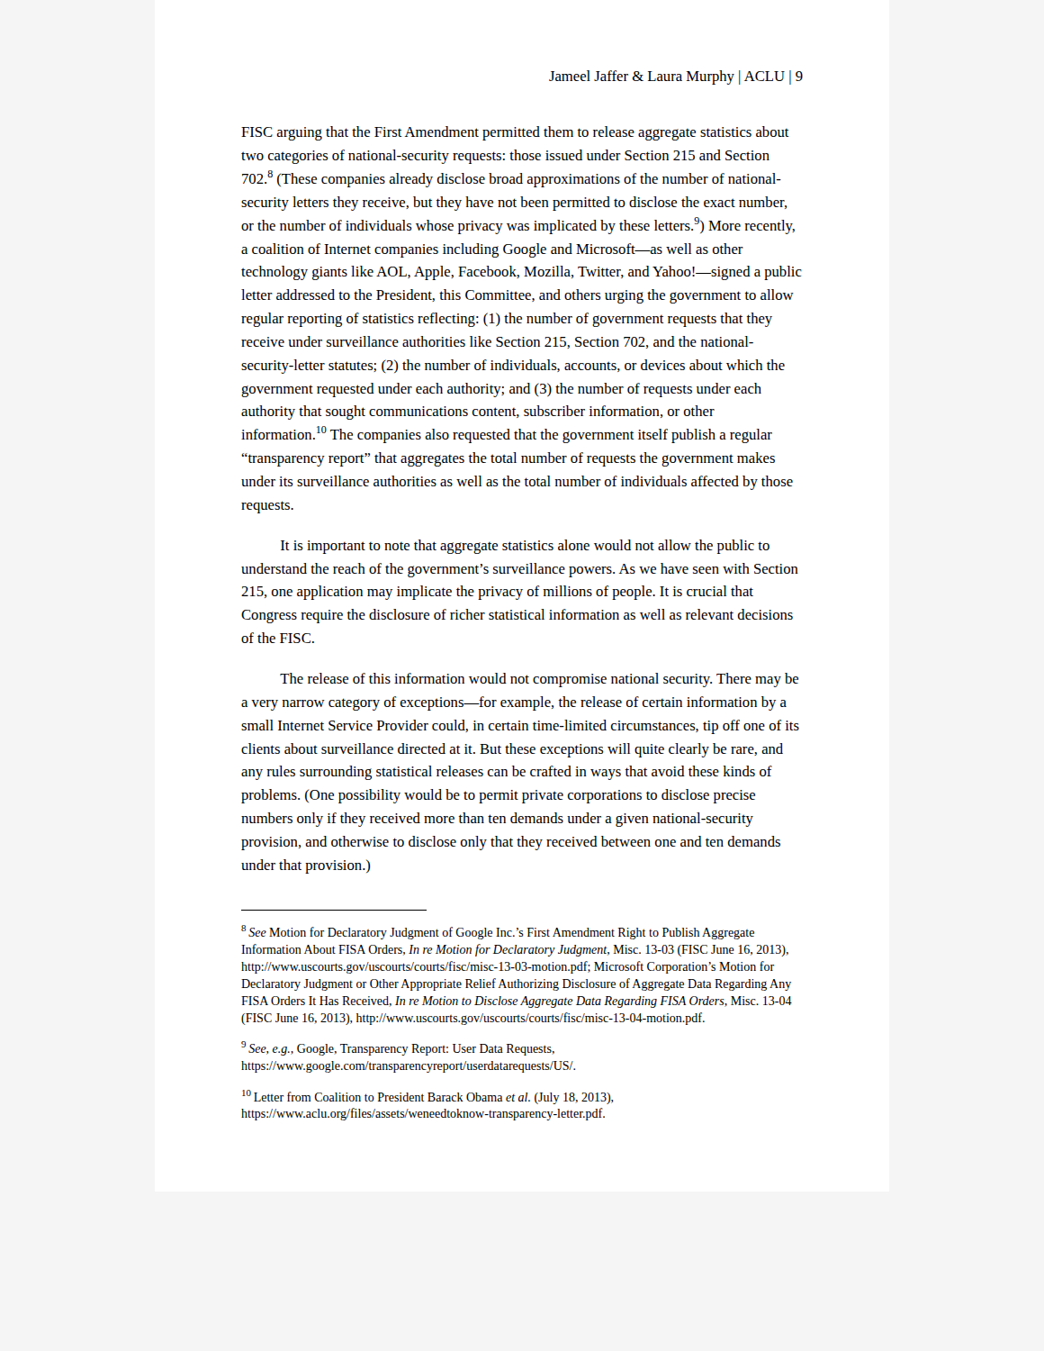Jameel Jaffer & Laura Murphy | ACLU | 9
FISC arguing that the First Amendment permitted them to release aggregate statistics about two categories of national-security requests: those issued under Section 215 and Section 702.8 (These companies already disclose broad approximations of the number of national-security letters they receive, but they have not been permitted to disclose the exact number, or the number of individuals whose privacy was implicated by these letters.9) More recently, a coalition of Internet companies including Google and Microsoft—as well as other technology giants like AOL, Apple, Facebook, Mozilla, Twitter, and Yahoo!—signed a public letter addressed to the President, this Committee, and others urging the government to allow regular reporting of statistics reflecting: (1) the number of government requests that they receive under surveillance authorities like Section 215, Section 702, and the national-security-letter statutes; (2) the number of individuals, accounts, or devices about which the government requested under each authority; and (3) the number of requests under each authority that sought communications content, subscriber information, or other information.10 The companies also requested that the government itself publish a regular “transparency report” that aggregates the total number of requests the government makes under its surveillance authorities as well as the total number of individuals affected by those requests.
It is important to note that aggregate statistics alone would not allow the public to understand the reach of the government’s surveillance powers. As we have seen with Section 215, one application may implicate the privacy of millions of people. It is crucial that Congress require the disclosure of richer statistical information as well as relevant decisions of the FISC.
The release of this information would not compromise national security. There may be a very narrow category of exceptions—for example, the release of certain information by a small Internet Service Provider could, in certain time-limited circumstances, tip off one of its clients about surveillance directed at it. But these exceptions will quite clearly be rare, and any rules surrounding statistical releases can be crafted in ways that avoid these kinds of problems. (One possibility would be to permit private corporations to disclose precise numbers only if they received more than ten demands under a given national-security provision, and otherwise to disclose only that they received between one and ten demands under that provision.)
8 See Motion for Declaratory Judgment of Google Inc.’s First Amendment Right to Publish Aggregate Information About FISA Orders, In re Motion for Declaratory Judgment, Misc. 13-03 (FISC June 16, 2013), http://www.uscourts.gov/uscourts/courts/fisc/misc-13-03-motion.pdf; Microsoft Corporation’s Motion for Declaratory Judgment or Other Appropriate Relief Authorizing Disclosure of Aggregate Data Regarding Any FISA Orders It Has Received, In re Motion to Disclose Aggregate Data Regarding FISA Orders, Misc. 13-04 (FISC June 16, 2013), http://www.uscourts.gov/uscourts/courts/fisc/misc-13-04-motion.pdf.
9 See, e.g., Google, Transparency Report: User Data Requests, https://www.google.com/transparencyreport/userdatarequests/US/.
10 Letter from Coalition to President Barack Obama et al. (July 18, 2013), https://www.aclu.org/files/assets/weneedtoknow-transparency-letter.pdf.